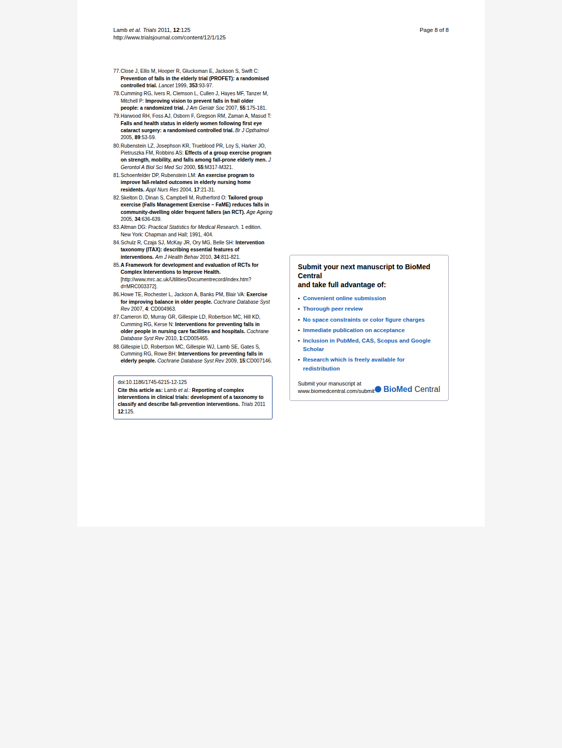Lamb et al. Trials 2011, 12:125
http://www.trialsjournal.com/content/12/1/125
Page 8 of 8
77. Close J, Ellis M, Hooper R, Glucksman E, Jackson S, Swift C: Prevention of falls in the elderly trial (PROFET): a randomised controlled trial. Lancet 1999, 353:93-97.
78. Cumming RG, Ivers R, Clemson L, Cullen J, Hayes MF, Tanzer M, Mitchell P: Improving vision to prevent falls in frail older people: a randomized trial. J Am Geriatr Soc 2007, 55:175-181.
79. Harwood RH, Foss AJ, Osborn F, Gregson RM, Zaman A, Masud T: Falls and health status in elderly women following first eye cataract surgery: a randomised controlled trial. Br J Opthalmol 2005, 89:53-59.
80. Rubenstein LZ, Josephson KR, Trueblood PR, Loy S, Harker JO, Pietruszka FM, Robbins AS: Effects of a group exercise program on strength, mobility, and falls among fall-prone elderly men. J Gerontol A Biol Sci Med Sci 2000, 55:M317-M321.
81. Schoenfelder DP, Rubenstein LM: An exercise program to improve fall-related outcomes in elderly nursing home residents. Appl Nurs Res 2004, 17:21-31.
82. Skelton D, Dinan S, Campbell M, Rutherford O: Tailored group exercise (Falls Management Exercise – FaME) reduces falls in community-dwelling older frequent fallers (an RCT). Age Ageing 2005, 34:636-639.
83. Altman DG: Practical Statistics for Medical Research. 1 edition. New York: Chapman and Hall; 1991, 404.
84. Schulz R, Czaja SJ, McKay JR, Ory MG, Belle SH: Intervention taxonomy (ITAX): describing essential features of interventions. Am J Health Behav 2010, 34:811-821.
85. A Framework for development and evaluation of RCTs for Complex Interventions to Improve Health. [http://www.mrc.ac.uk/Utilities/Documentrecord/index.htm?d=MRC003372].
86. Howe TE, Rochester L, Jackson A, Banks PM, Blair VA: Exercise for improving balance in older people. Cochrane Database Syst Rev 2007, 4: CD004963.
87. Cameron ID, Murray GR, Gillespie LD, Robertson MC, Hill KD, Cumming RG, Kerse N: Interventions for preventing falls in older people in nursing care facilities and hospitals. Cochrane Database Syst Rev 2010, 1:CD005465.
88. Gillespie LD, Robertson MC, Gillespie WJ, Lamb SE, Gates S, Cumming RG, Rowe BH: Interventions for preventing falls in elderly people. Cochrane Database Syst Rev 2009, 15:CD007146.
doi:10.1186/1745-6215-12-125
Cite this article as: Lamb et al.: Reporting of complex interventions in clinical trials: development of a taxonomy to classify and describe fall-prevention interventions. Trials 2011 12:125.
Submit your next manuscript to BioMed Central
and take full advantage of:
Convenient online submission
Thorough peer review
No space constraints or color figure charges
Immediate publication on acceptance
Inclusion in PubMed, CAS, Scopus and Google Scholar
Research which is freely available for redistribution
Submit your manuscript at
www.biomedcentral.com/submit
Bio Med Central